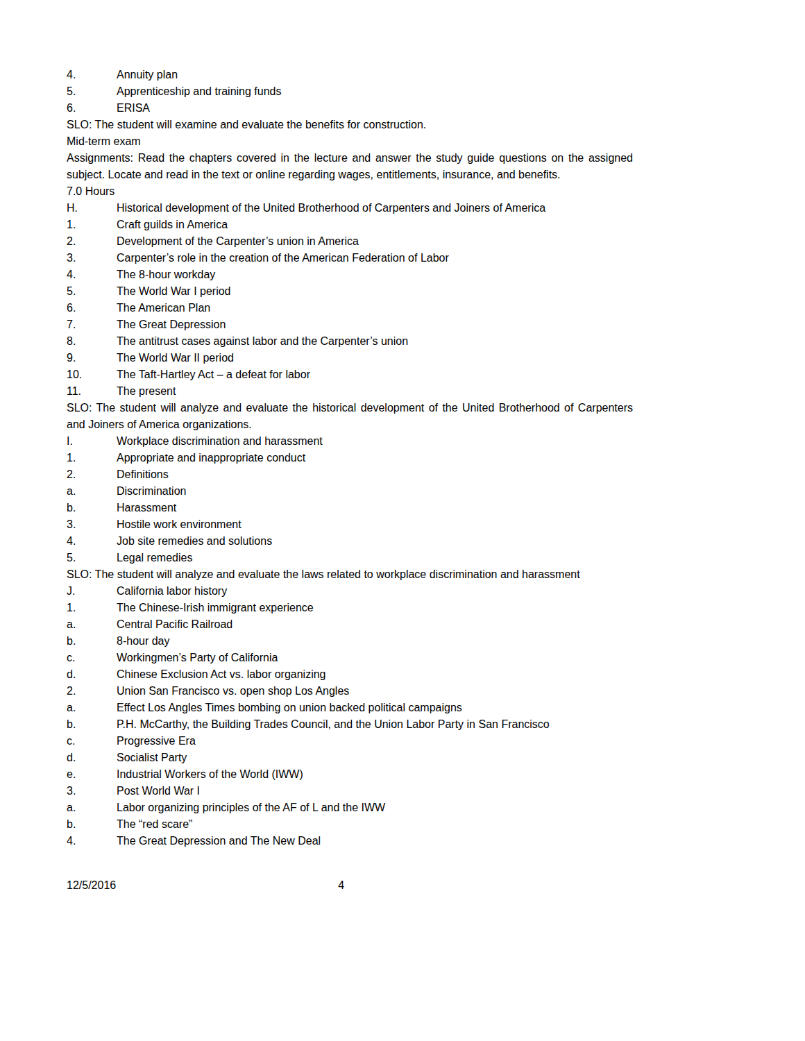4. Annuity plan
5. Apprenticeship and training funds
6. ERISA
SLO: The student will examine and evaluate the benefits for construction.
Mid-term exam
Assignments: Read the chapters covered in the lecture and answer the study guide questions on the assigned subject. Locate and read in the text or online regarding wages, entitlements, insurance, and benefits.
7.0 Hours
H. Historical development of the United Brotherhood of Carpenters and Joiners of America
1. Craft guilds in America
2. Development of the Carpenter’s union in America
3. Carpenter’s role in the creation of the American Federation of Labor
4. The 8-hour workday
5. The World War I period
6. The American Plan
7. The Great Depression
8. The antitrust cases against labor and the Carpenter’s union
9. The World War II period
10. The Taft-Hartley Act – a defeat for labor
11. The present
SLO: The student will analyze and evaluate the historical development of the United Brotherhood of Carpenters and Joiners of America organizations.
I. Workplace discrimination and harassment
1. Appropriate and inappropriate conduct
2. Definitions
a. Discrimination
b. Harassment
3. Hostile work environment
4. Job site remedies and solutions
5. Legal remedies
SLO: The student will analyze and evaluate the laws related to workplace discrimination and harassment
J. California labor history
1. The Chinese-Irish immigrant experience
a. Central Pacific Railroad
b. 8-hour day
c. Workingmen’s Party of California
d. Chinese Exclusion Act vs. labor organizing
2. Union San Francisco vs. open shop Los Angles
a. Effect Los Angles Times bombing on union backed political campaigns
b. P.H. McCarthy, the Building Trades Council, and the Union Labor Party in San Francisco
c. Progressive Era
d. Socialist Party
e. Industrial Workers of the World (IWW)
3. Post World War I
a. Labor organizing principles of the AF of L and the IWW
b. The “red scare”
4. The Great Depression and The New Deal
12/5/2016 4